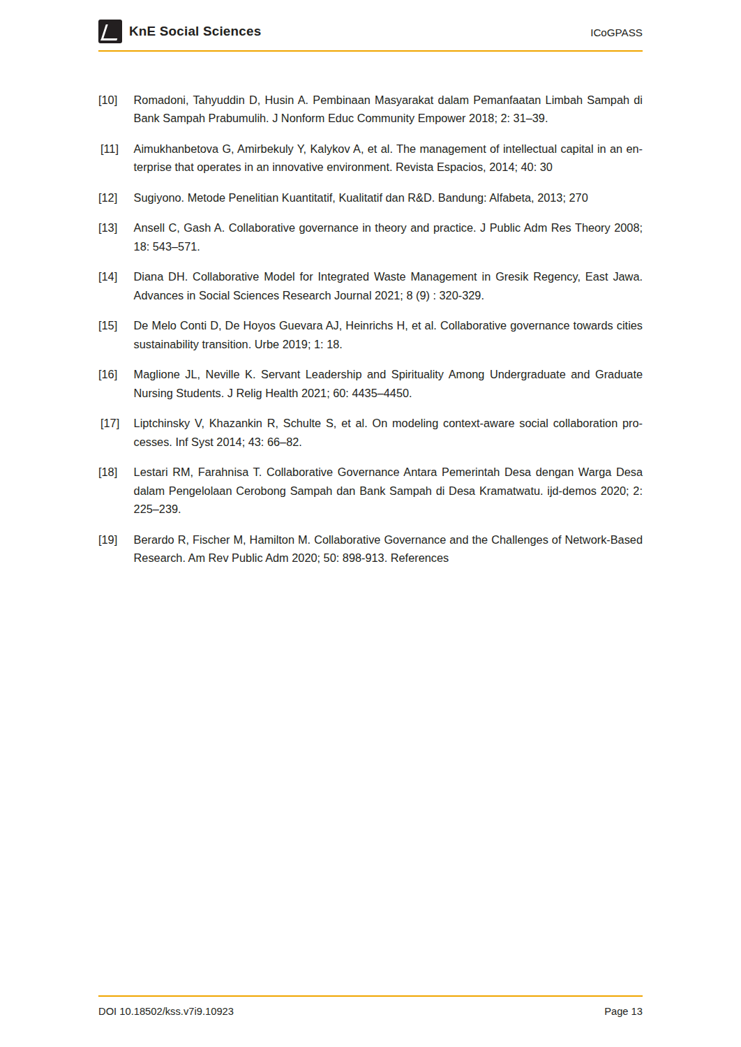KnE Social Sciences
ICoGPASS
References
Romadoni, Tahyuddin D, Husin A. Pembinaan Masyarakat dalam Pemanfaatan Limbah Sampah di Bank Sampah Prabumulih. J Nonform Educ Community Empower 2018; 2: 31–39.
Aimukhanbetova G, Amirbekuly Y, Kalykov A, et al. The management of intellectual capital in an enterprise that operates in an innovative environment. Revista Espacios, 2014; 40: 30
Sugiyono. Metode Penelitian Kuantitatif, Kualitatif dan R&D. Bandung: Alfabeta, 2013; 270
Ansell C, Gash A. Collaborative governance in theory and practice. J Public Adm Res Theory 2008; 18: 543–571.
Diana DH. Collaborative Model for Integrated Waste Management in Gresik Regency, East Jawa. Advances in Social Sciences Research Journal 2021; 8 (9) : 320-329.
De Melo Conti D, De Hoyos Guevara AJ, Heinrichs H, et al. Collaborative governance towards cities sustainability transition. Urbe 2019; 1: 18.
Maglione JL, Neville K. Servant Leadership and Spirituality Among Undergraduate and Graduate Nursing Students. J Relig Health 2021; 60: 4435–4450.
Liptchinsky V, Khazankin R, Schulte S, et al. On modeling context-aware social collaboration processes. Inf Syst 2014; 43: 66–82.
Lestari RM, Farahnisa T. Collaborative Governance Antara Pemerintah Desa dengan Warga Desa dalam Pengelolaan Cerobong Sampah dan Bank Sampah di Desa Kramatwatu. ijd-demos 2020; 2: 225–239.
Berardo R, Fischer M, Hamilton M. Collaborative Governance and the Challenges of Network-Based Research. Am Rev Public Adm 2020; 50: 898-913. References
DOI 10.18502/kss.v7i9.10923
Page 13